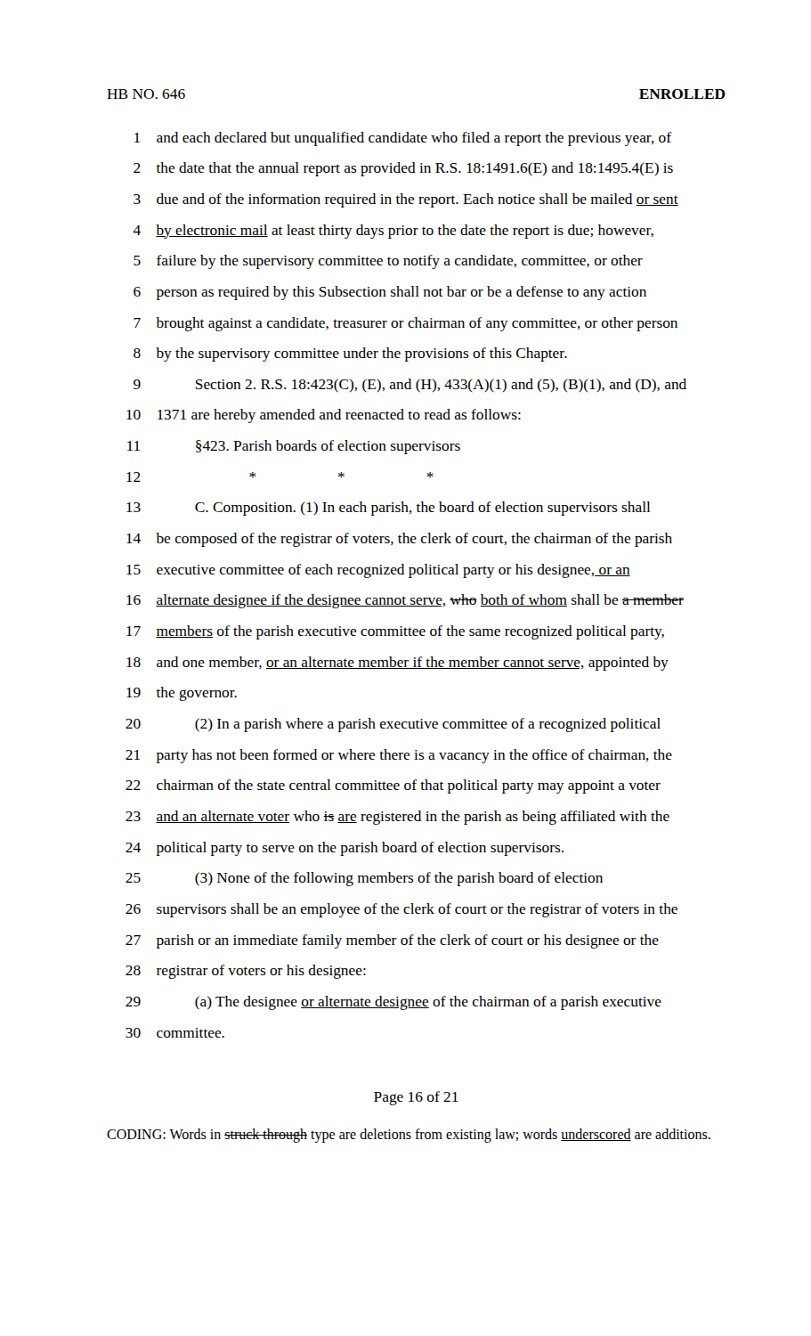HB NO. 646 ENROLLED
and each declared but unqualified candidate who filed a report the previous year, of
the date that the annual report as provided in R.S. 18:1491.6(E) and 18:1495.4(E) is
due and of the information required in the report. Each notice shall be mailed or sent
by electronic mail at least thirty days prior to the date the report is due; however,
failure by the supervisory committee to notify a candidate, committee, or other
person as required by this Subsection shall not bar or be a defense to any action
brought against a candidate, treasurer or chairman of any committee, or other person
by the supervisory committee under the provisions of this Chapter.
Section 2. R.S. 18:423(C), (E), and (H), 433(A)(1) and (5), (B)(1), and (D), and
1371 are hereby amended and reenacted to read as follows:
§423. Parish boards of election supervisors
* * *
C. Composition. (1) In each parish, the board of election supervisors shall
be composed of the registrar of voters, the clerk of court, the chairman of the parish
executive committee of each recognized political party or his designee, or an
alternate designee if the designee cannot serve, who both of whom shall be a member
members of the parish executive committee of the same recognized political party,
and one member, or an alternate member if the member cannot serve, appointed by
the governor.
(2) In a parish where a parish executive committee of a recognized political
party has not been formed or where there is a vacancy in the office of chairman, the
chairman of the state central committee of that political party may appoint a voter
and an alternate voter who is are registered in the parish as being affiliated with the
political party to serve on the parish board of election supervisors.
(3) None of the following members of the parish board of election
supervisors shall be an employee of the clerk of court or the registrar of voters in the
parish or an immediate family member of the clerk of court or his designee or the
registrar of voters or his designee:
(a) The designee or alternate designee of the chairman of a parish executive
committee.
Page 16 of 21
CODING: Words in struck through type are deletions from existing law; words underscored are additions.